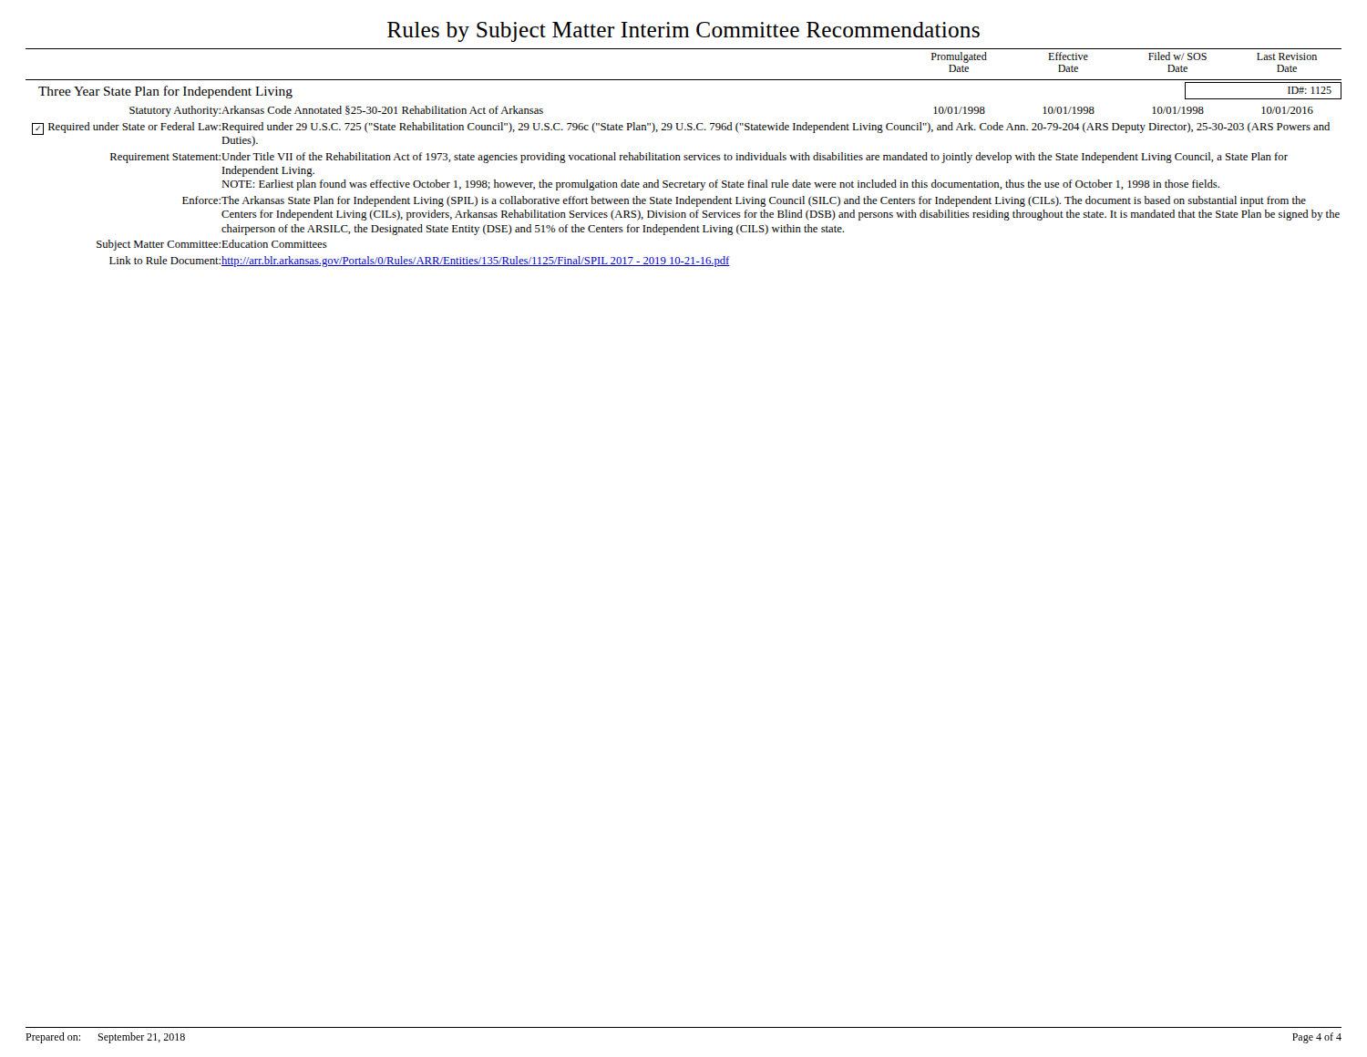Rules by Subject Matter Interim Committee Recommendations
| | Promulgated Date | Effective Date | Filed w/ SOS Date | Last Revision Date |
| --- | --- | --- | --- | --- |
Three Year State Plan for Independent Living
ID#: 1125
| Statutory Authority: | Arkansas Code Annotated §25-30-201 Rehabilitation Act of Arkansas | 10/01/1998 | 10/01/1998 | 10/01/1998 | 10/01/2016 |
| ✓ Required under State or Federal Law: | Required under 29 U.S.C. 725 ("State Rehabilitation Council"), 29 U.S.C. 796c ("State Plan"), 29 U.S.C. 796d ("Statewide Independent Living Council"), and Ark. Code Ann. 20-79-204 (ARS Deputy Director), 25-30-203 (ARS Powers and Duties). |
| Requirement Statement: | Under Title VII of the Rehabilitation Act of 1973, state agencies providing vocational rehabilitation services to individuals with disabilities are mandated to jointly develop with the State Independent Living Council, a State Plan for Independent Living. NOTE: Earliest plan found was effective October 1, 1998; however, the promulgation date and Secretary of State final rule date were not included in this documentation, thus the use of October 1, 1998 in those fields. |
| Enforce: | The Arkansas State Plan for Independent Living (SPIL) is a collaborative effort between the State Independent Living Council (SILC) and the Centers for Independent Living (CILs). The document is based on substantial input from the Centers for Independent Living (CILs), providers, Arkansas Rehabilitation Services (ARS), Division of Services for the Blind (DSB) and persons with disabilities residing throughout the state. It is mandated that the State Plan be signed by the chairperson of the ARSILC, the Designated State Entity (DSE) and 51% of the Centers for Independent Living (CILS) within the state. |
| Subject Matter Committee: | Education Committees |
| Link to Rule Document: | http://arr.blr.arkansas.gov/Portals/0/Rules/ARR/Entities/135/Rules/1125/Final/SPIL 2017 - 2019 10-21-16.pdf |
Prepared on: September 21, 2018
Page 4 of 4